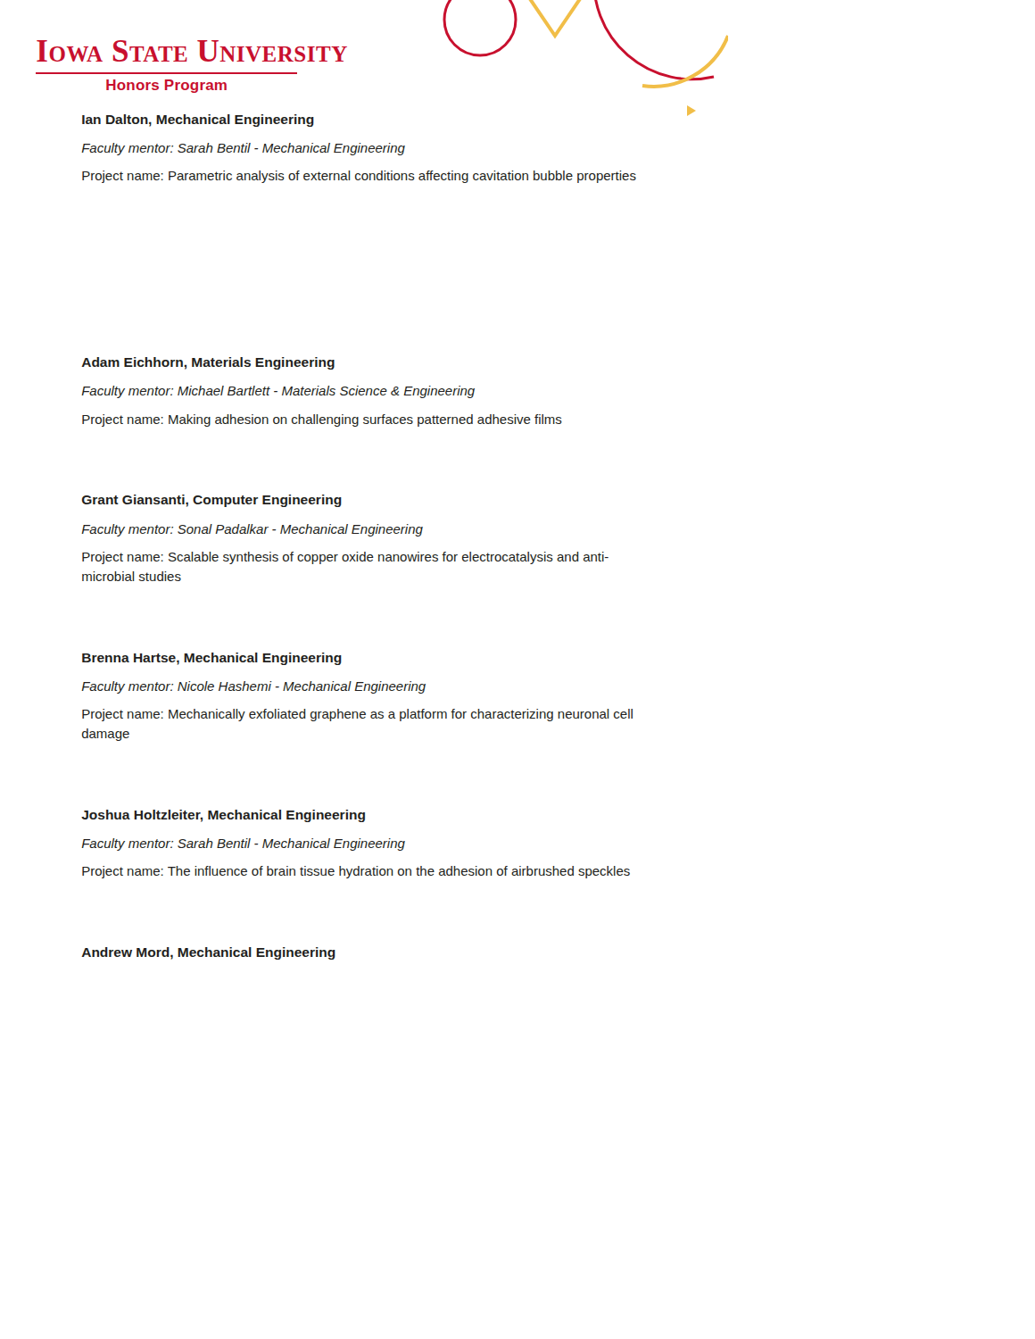Iowa State University
Honors Program
Ian Dalton, Mechanical Engineering
Faculty mentor: Sarah Bentil - Mechanical Engineering
Project name: Parametric analysis of external conditions affecting cavitation bubble properties
Adam Eichhorn, Materials Engineering
Faculty mentor: Michael Bartlett - Materials Science & Engineering
Project name: Making adhesion on challenging surfaces patterned adhesive films
Grant Giansanti, Computer Engineering
Faculty mentor: Sonal Padalkar - Mechanical Engineering
Project name: Scalable synthesis of copper oxide nanowires for electrocatalysis and anti-microbial studies
Brenna Hartse, Mechanical Engineering
Faculty mentor: Nicole Hashemi - Mechanical Engineering
Project name: Mechanically exfoliated graphene as a platform for characterizing neuronal cell damage
Joshua Holtzleiter, Mechanical Engineering
Faculty mentor: Sarah Bentil - Mechanical Engineering
Project name: The influence of brain tissue hydration on the adhesion of airbrushed speckles
Andrew Mord, Mechanical Engineering